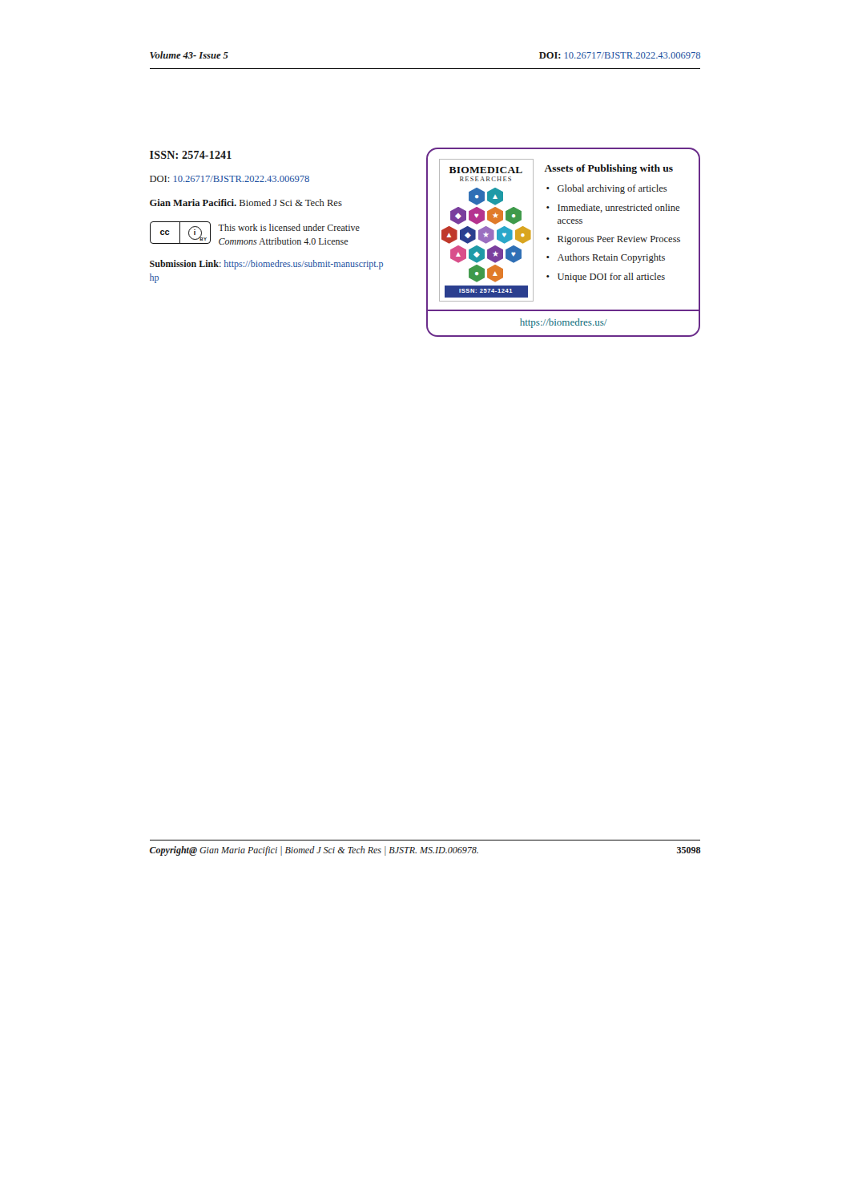Volume 43- Issue 5
DOI: 10.26717/BJSTR.2022.43.006978
ISSN: 2574-1241
DOI: 10.26717/BJSTR.2022.43.006978
Gian Maria Pacifici. Biomed J Sci & Tech Res
cc
i BY
This work is licensed under Creative
Commons Attribution 4.0 License
Submission Link: https://biomedres.us/submit-manuscript.php
BIOMEDICAL RESEARCHES
● ▲
◆ ♥ ★ ●
▲ ◆ ★ ♥ ●
▲ ◆ ★ ♥
● ▲
ISSN: 2574-1241
Assets of Publishing with us
Global archiving of articles
Immediate, unrestricted online access
Rigorous Peer Review Process
Authors Retain Copyrights
Unique DOI for all articles
https://biomedres.us/
Copyright@ Gian Maria Pacifici | Biomed J Sci & Tech Res | BJSTR. MS.ID.006978.
35098